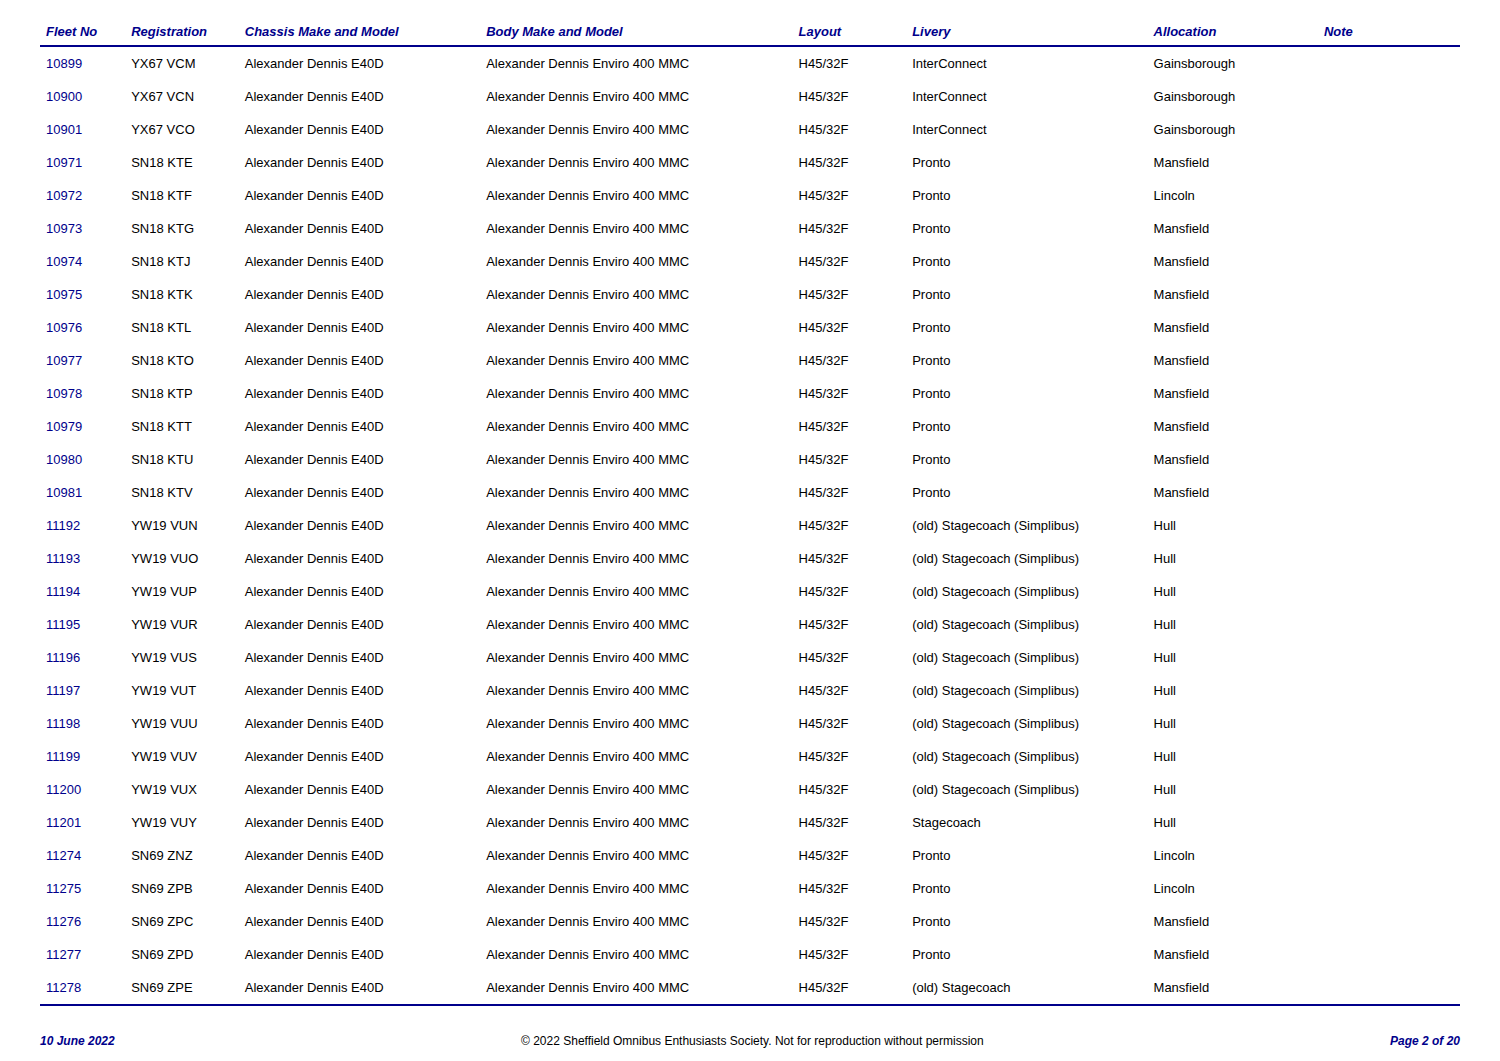| Fleet No | Registration | Chassis Make and Model | Body Make and Model | Layout | Livery | Allocation | Note |
| --- | --- | --- | --- | --- | --- | --- | --- |
| 10899 | YX67 VCM | Alexander Dennis E40D | Alexander Dennis Enviro 400 MMC | H45/32F | InterConnect | Gainsborough | |
| 10900 | YX67 VCN | Alexander Dennis E40D | Alexander Dennis Enviro 400 MMC | H45/32F | InterConnect | Gainsborough | |
| 10901 | YX67 VCO | Alexander Dennis E40D | Alexander Dennis Enviro 400 MMC | H45/32F | InterConnect | Gainsborough | |
| 10971 | SN18 KTE | Alexander Dennis E40D | Alexander Dennis Enviro 400 MMC | H45/32F | Pronto | Mansfield | |
| 10972 | SN18 KTF | Alexander Dennis E40D | Alexander Dennis Enviro 400 MMC | H45/32F | Pronto | Lincoln | |
| 10973 | SN18 KTG | Alexander Dennis E40D | Alexander Dennis Enviro 400 MMC | H45/32F | Pronto | Mansfield | |
| 10974 | SN18 KTJ | Alexander Dennis E40D | Alexander Dennis Enviro 400 MMC | H45/32F | Pronto | Mansfield | |
| 10975 | SN18 KTK | Alexander Dennis E40D | Alexander Dennis Enviro 400 MMC | H45/32F | Pronto | Mansfield | |
| 10976 | SN18 KTL | Alexander Dennis E40D | Alexander Dennis Enviro 400 MMC | H45/32F | Pronto | Mansfield | |
| 10977 | SN18 KTO | Alexander Dennis E40D | Alexander Dennis Enviro 400 MMC | H45/32F | Pronto | Mansfield | |
| 10978 | SN18 KTP | Alexander Dennis E40D | Alexander Dennis Enviro 400 MMC | H45/32F | Pronto | Mansfield | |
| 10979 | SN18 KTT | Alexander Dennis E40D | Alexander Dennis Enviro 400 MMC | H45/32F | Pronto | Mansfield | |
| 10980 | SN18 KTU | Alexander Dennis E40D | Alexander Dennis Enviro 400 MMC | H45/32F | Pronto | Mansfield | |
| 10981 | SN18 KTV | Alexander Dennis E40D | Alexander Dennis Enviro 400 MMC | H45/32F | Pronto | Mansfield | |
| 11192 | YW19 VUN | Alexander Dennis E40D | Alexander Dennis Enviro 400 MMC | H45/32F | (old) Stagecoach (Simplibus) | Hull | |
| 11193 | YW19 VUO | Alexander Dennis E40D | Alexander Dennis Enviro 400 MMC | H45/32F | (old) Stagecoach (Simplibus) | Hull | |
| 11194 | YW19 VUP | Alexander Dennis E40D | Alexander Dennis Enviro 400 MMC | H45/32F | (old) Stagecoach (Simplibus) | Hull | |
| 11195 | YW19 VUR | Alexander Dennis E40D | Alexander Dennis Enviro 400 MMC | H45/32F | (old) Stagecoach (Simplibus) | Hull | |
| 11196 | YW19 VUS | Alexander Dennis E40D | Alexander Dennis Enviro 400 MMC | H45/32F | (old) Stagecoach (Simplibus) | Hull | |
| 11197 | YW19 VUT | Alexander Dennis E40D | Alexander Dennis Enviro 400 MMC | H45/32F | (old) Stagecoach (Simplibus) | Hull | |
| 11198 | YW19 VUU | Alexander Dennis E40D | Alexander Dennis Enviro 400 MMC | H45/32F | (old) Stagecoach (Simplibus) | Hull | |
| 11199 | YW19 VUV | Alexander Dennis E40D | Alexander Dennis Enviro 400 MMC | H45/32F | (old) Stagecoach (Simplibus) | Hull | |
| 11200 | YW19 VUX | Alexander Dennis E40D | Alexander Dennis Enviro 400 MMC | H45/32F | (old) Stagecoach (Simplibus) | Hull | |
| 11201 | YW19 VUY | Alexander Dennis E40D | Alexander Dennis Enviro 400 MMC | H45/32F | Stagecoach | Hull | |
| 11274 | SN69 ZNZ | Alexander Dennis E40D | Alexander Dennis Enviro 400 MMC | H45/32F | Pronto | Lincoln | |
| 11275 | SN69 ZPB | Alexander Dennis E40D | Alexander Dennis Enviro 400 MMC | H45/32F | Pronto | Lincoln | |
| 11276 | SN69 ZPC | Alexander Dennis E40D | Alexander Dennis Enviro 400 MMC | H45/32F | Pronto | Mansfield | |
| 11277 | SN69 ZPD | Alexander Dennis E40D | Alexander Dennis Enviro 400 MMC | H45/32F | Pronto | Mansfield | |
| 11278 | SN69 ZPE | Alexander Dennis E40D | Alexander Dennis Enviro 400 MMC | H45/32F | (old) Stagecoach | Mansfield | |
10 June 2022 © 2022 Sheffield Omnibus Enthusiasts Society. Not for reproduction without permission Page 2 of 20